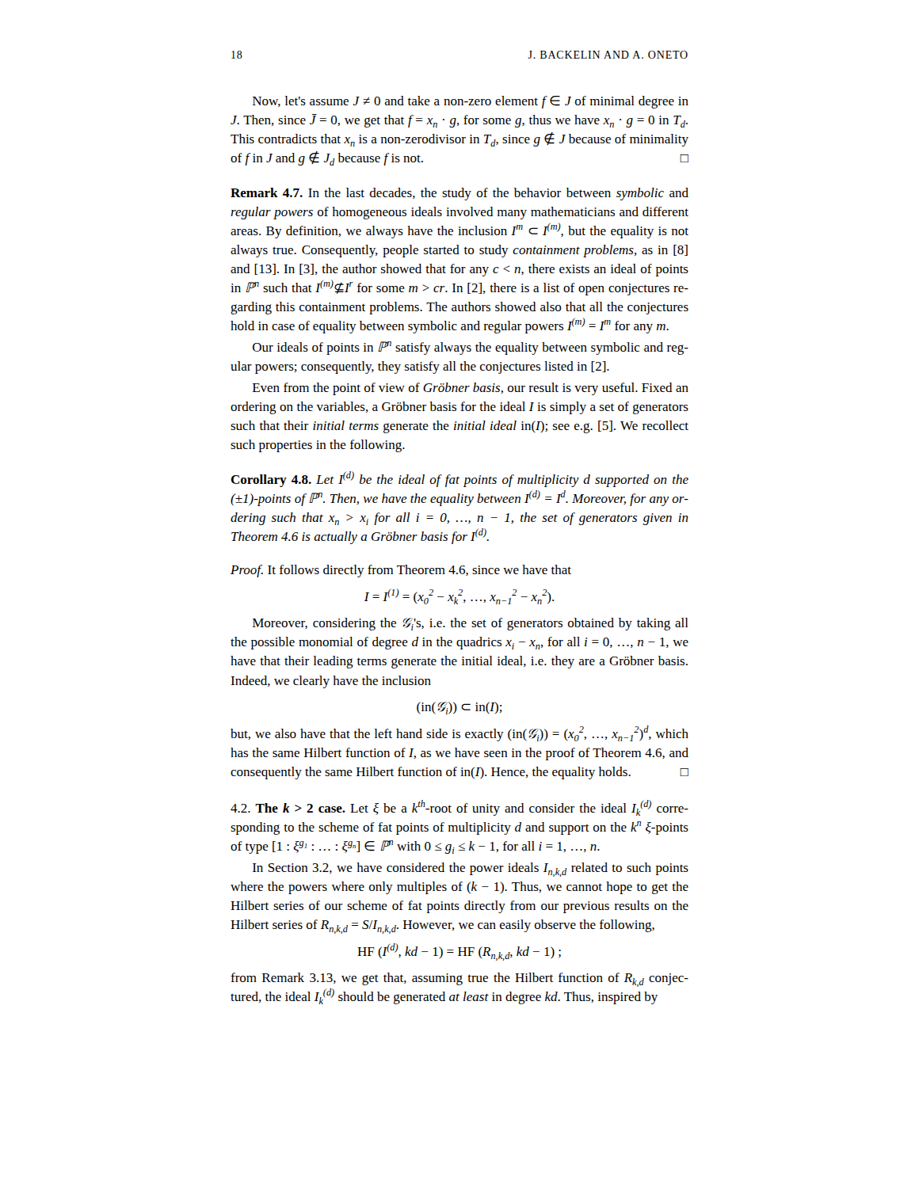18 J. Backelin and A. Oneto
Now, let's assume J ≠ 0 and take a non-zero element f ∈ J of minimal degree in J. Then, since J̄ = 0, we get that f = xn · g, for some g, thus we have xn · g = 0 in Td. This contradicts that xn is a non-zerodivisor in Td, since g ∉ J because of minimality of f in J and g ∉ Jd because f is not. □
Remark 4.7. In the last decades, the study of the behavior between symbolic and regular powers of homogeneous ideals involved many mathematicians and different areas. By definition, we always have the inclusion Im ⊂ I(m), but the equality is not always true. Consequently, people started to study containment problems, as in [8] and [13]. In [3], the author showed that for any c < n, there exists an ideal of points in ℙn such that I(m)⊈Ir for some m > cr. In [2], there is a list of open conjectures regarding this containment problems. The authors showed also that all the conjectures hold in case of equality between symbolic and regular powers I(m) = Im for any m.
Our ideals of points in ℙn satisfy always the equality between symbolic and regular powers; consequently, they satisfy all the conjectures listed in [2].
Even from the point of view of Gröbner basis, our result is very useful. Fixed an ordering on the variables, a Gröbner basis for the ideal I is simply a set of generators such that their initial terms generate the initial ideal in(I); see e.g. [5]. We recollect such properties in the following.
Corollary 4.8. Let I(d) be the ideal of fat points of multiplicity d supported on the (±1)-points of ℙn. Then, we have the equality between I(d) = Id. Moreover, for any ordering such that xn > xi for all i = 0, …, n − 1, the set of generators given in Theorem 4.6 is actually a Gröbner basis for I(d).
Proof. It follows directly from Theorem 4.6, since we have that
I = I(1) = (x02 − xk2, …, xn−12 − xn2).
Moreover, considering the 𝒢i's, i.e. the set of generators obtained by taking all the possible monomial of degree d in the quadrics xi − xn, for all i = 0, …, n − 1, we have that their leading terms generate the initial ideal, i.e. they are a Gröbner basis. Indeed, we clearly have the inclusion
(in(𝒢i)) ⊂ in(I);
but, we also have that the left hand side is exactly (in(𝒢i)) = (x02, …, xn−12)d, which has the same Hilbert function of I, as we have seen in the proof of Theorem 4.6, and consequently the same Hilbert function of in(I). Hence, the equality holds. □
4.2. The k > 2 case. Let ξ be a kth-root of unity and consider the ideal Ik(d) corresponding to the scheme of fat points of multiplicity d and support on the kn ξ-points of type [1 : ξg1 : … : ξgn] ∈ ℙn with 0 ≤ gi ≤ k − 1, for all i = 1, …, n.
In Section 3.2, we have considered the power ideals In,k,d related to such points where the powers where only multiples of (k − 1). Thus, we cannot hope to get the Hilbert series of our scheme of fat points directly from our previous results on the Hilbert series of Rn,k,d = S/In,k,d. However, we can easily observe the following,
HF (I(d), kd − 1) = HF (Rn,k,d, kd − 1) ;
from Remark 3.13, we get that, assuming true the Hilbert function of Rk,d conjectured, the ideal Ik(d) should be generated at least in degree kd. Thus, inspired by